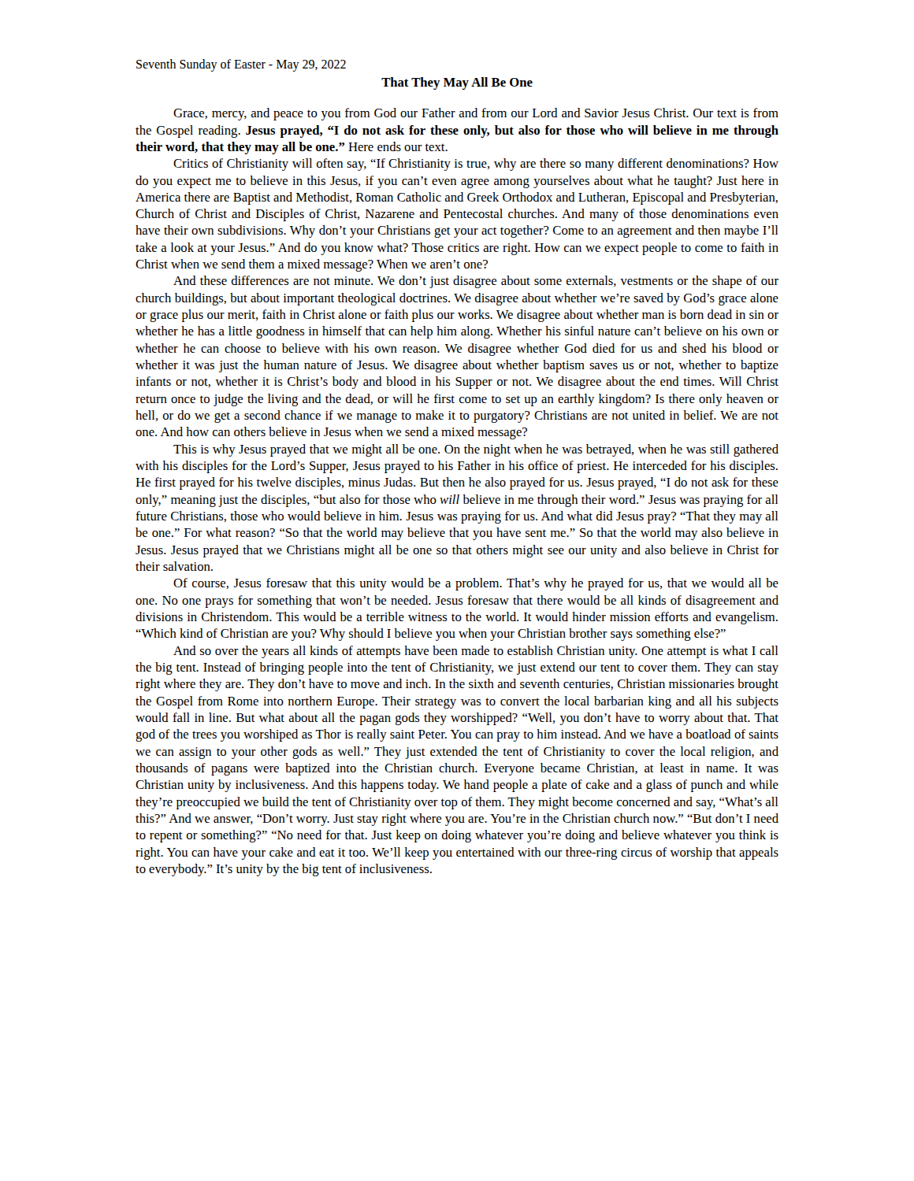Seventh Sunday of Easter - May 29, 2022
That They May All Be One
Grace, mercy, and peace to you from God our Father and from our Lord and Savior Jesus Christ. Our text is from the Gospel reading. Jesus prayed, “I do not ask for these only, but also for those who will believe in me through their word, that they may all be one.” Here ends our text.
Critics of Christianity will often say, “If Christianity is true, why are there so many different denominations? How do you expect me to believe in this Jesus, if you can’t even agree among yourselves about what he taught? Just here in America there are Baptist and Methodist, Roman Catholic and Greek Orthodox and Lutheran, Episcopal and Presbyterian, Church of Christ and Disciples of Christ, Nazarene and Pentecostal churches. And many of those denominations even have their own subdivisions. Why don’t your Christians get your act together? Come to an agreement and then maybe I’ll take a look at your Jesus.” And do you know what? Those critics are right. How can we expect people to come to faith in Christ when we send them a mixed message? When we aren’t one?
And these differences are not minute. We don’t just disagree about some externals, vestments or the shape of our church buildings, but about important theological doctrines. We disagree about whether we’re saved by God’s grace alone or grace plus our merit, faith in Christ alone or faith plus our works. We disagree about whether man is born dead in sin or whether he has a little goodness in himself that can help him along. Whether his sinful nature can’t believe on his own or whether he can choose to believe with his own reason. We disagree whether God died for us and shed his blood or whether it was just the human nature of Jesus. We disagree about whether baptism saves us or not, whether to baptize infants or not, whether it is Christ’s body and blood in his Supper or not. We disagree about the end times. Will Christ return once to judge the living and the dead, or will he first come to set up an earthly kingdom? Is there only heaven or hell, or do we get a second chance if we manage to make it to purgatory? Christians are not united in belief. We are not one. And how can others believe in Jesus when we send a mixed message?
This is why Jesus prayed that we might all be one. On the night when he was betrayed, when he was still gathered with his disciples for the Lord’s Supper, Jesus prayed to his Father in his office of priest. He interceded for his disciples. He first prayed for his twelve disciples, minus Judas. But then he also prayed for us. Jesus prayed, “I do not ask for these only,” meaning just the disciples, “but also for those who will believe in me through their word.” Jesus was praying for all future Christians, those who would believe in him. Jesus was praying for us. And what did Jesus pray? “That they may all be one.” For what reason? “So that the world may believe that you have sent me.” So that the world may also believe in Jesus. Jesus prayed that we Christians might all be one so that others might see our unity and also believe in Christ for their salvation.
Of course, Jesus foresaw that this unity would be a problem. That’s why he prayed for us, that we would all be one. No one prays for something that won’t be needed. Jesus foresaw that there would be all kinds of disagreement and divisions in Christendom. This would be a terrible witness to the world. It would hinder mission efforts and evangelism. “Which kind of Christian are you? Why should I believe you when your Christian brother says something else?”
And so over the years all kinds of attempts have been made to establish Christian unity. One attempt is what I call the big tent. Instead of bringing people into the tent of Christianity, we just extend our tent to cover them. They can stay right where they are. They don’t have to move and inch. In the sixth and seventh centuries, Christian missionaries brought the Gospel from Rome into northern Europe. Their strategy was to convert the local barbarian king and all his subjects would fall in line. But what about all the pagan gods they worshipped? “Well, you don’t have to worry about that. That god of the trees you worshiped as Thor is really saint Peter. You can pray to him instead. And we have a boatload of saints we can assign to your other gods as well.” They just extended the tent of Christianity to cover the local religion, and thousands of pagans were baptized into the Christian church. Everyone became Christian, at least in name. It was Christian unity by inclusiveness. And this happens today. We hand people a plate of cake and a glass of punch and while they’re preoccupied we build the tent of Christianity over top of them. They might become concerned and say, “What’s all this?” And we answer, “Don’t worry. Just stay right where you are. You’re in the Christian church now.” “But don’t I need to repent or something?” “No need for that. Just keep on doing whatever you’re doing and believe whatever you think is right. You can have your cake and eat it too. We’ll keep you entertained with our three-ring circus of worship that appeals to everybody.” It’s unity by the big tent of inclusiveness.